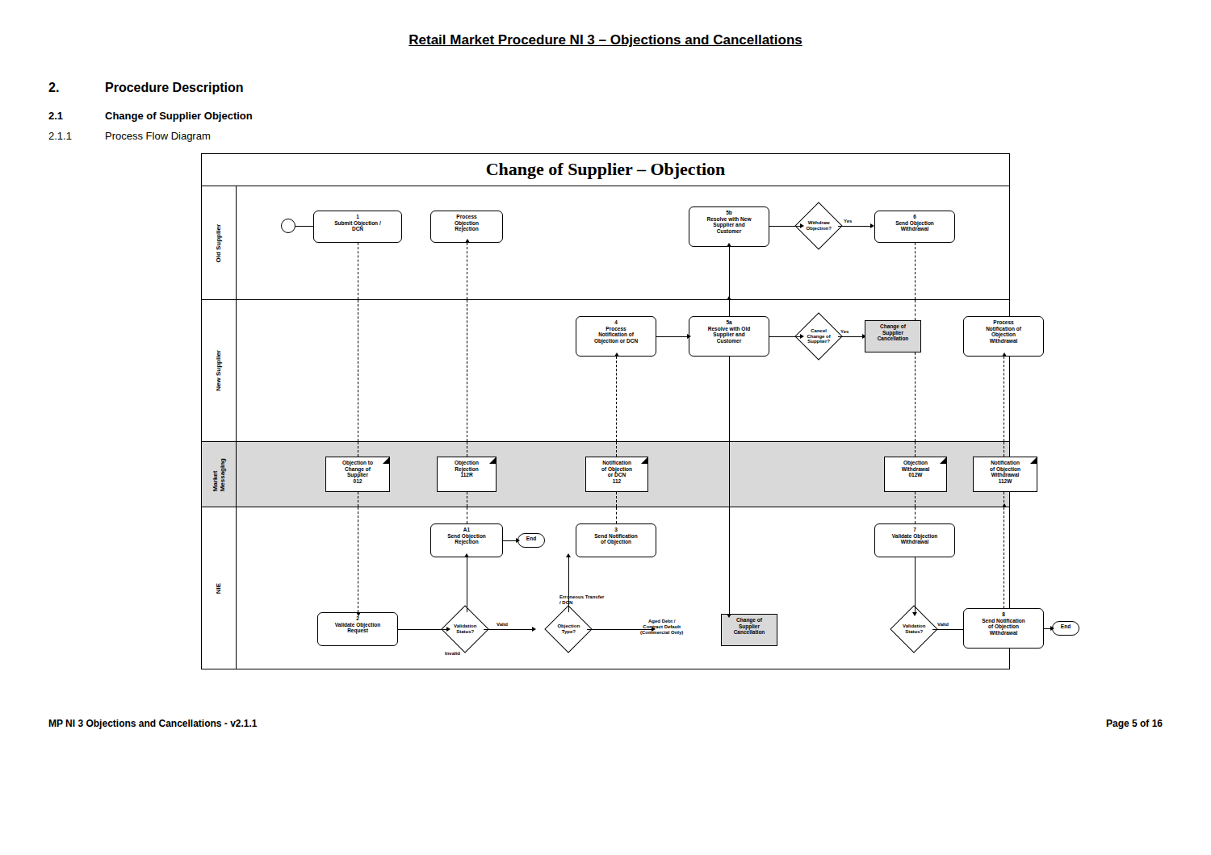Retail Market Procedure NI 3 – Objections and Cancellations
2. Procedure Description
2.1 Change of Supplier Objection
2.1.1 Process Flow Diagram
Change of Supplier – Objection
Old Supplier
1
Submit Objection /
DCN
Process
Objection
Rejection
5b
Resolve with New
Supplier and
Customer
Withdraw
Objection?
Yes
6
Send Objection
Withdrawal
New Supplier
4
Process
Notification of
Objection or DCN
5a
Resolve with Old
Supplier and
Customer
Cancel
Change of
Supplier?
Yes
Change of
Supplier
Cancellation
Process
Notification of
Objection
Withdrawal
Market
Messaging
Objection to
Change of
Supplier
012
Objection
Rejection
112R
Notification
of Objection
or DCN
112
Objection
Withdrawal
012W
Notification
of Objection
Withdrawal
112W
NIE
A1
Send Objection
Rejection
End
3
Send Notification
of Objection
7
Validate Objection
Withdrawal
2
Validate Objection
Request
Validation
Status?
Valid
Invalid
Objection
Type?
Erroneous Transfer
/ DCN
Aged Debt /
Contract Default
(Commercial Only)
Change of
Supplier
Cancellation
Validation
Status?
Valid
8
Send Notification
of Objection
Withdrawal
End
MP NI 3 Objections and Cancellations - v2.1.1
Page 5 of 16